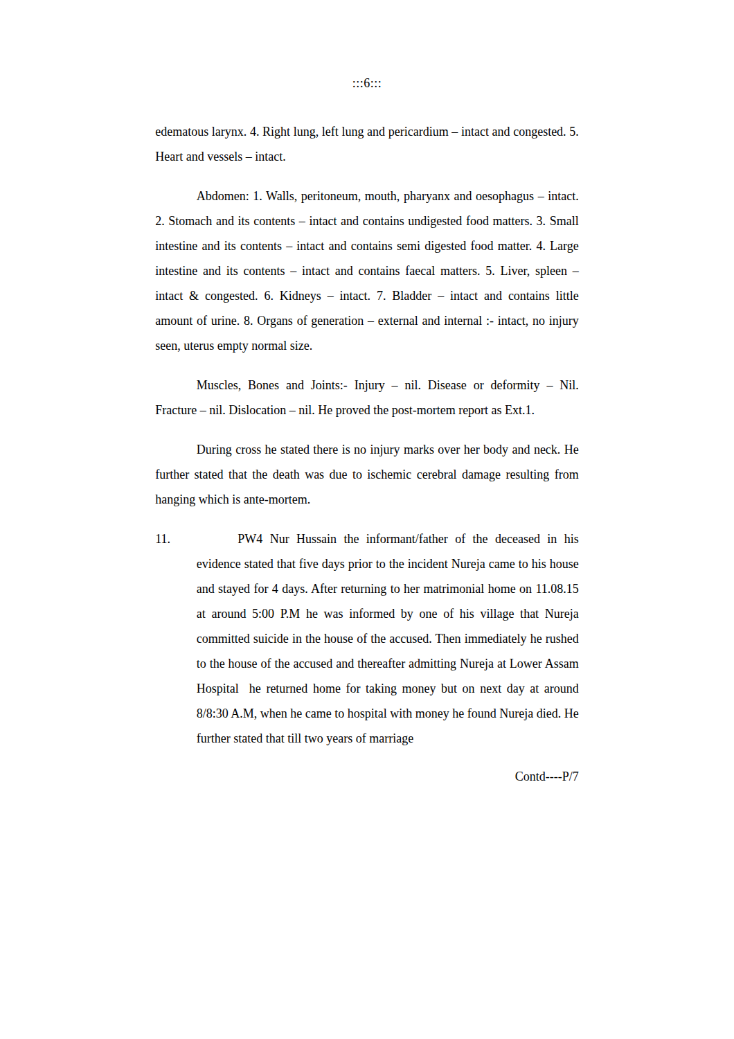:::6:::
edematous larynx. 4. Right lung, left lung and pericardium – intact and congested. 5. Heart and vessels – intact.
Abdomen: 1. Walls, peritoneum, mouth, pharyanx and oesophagus – intact. 2. Stomach and its contents – intact and contains undigested food matters. 3. Small intestine and its contents – intact and contains semi digested food matter. 4. Large intestine and its contents – intact and contains faecal matters. 5. Liver, spleen – intact & congested. 6. Kidneys – intact. 7. Bladder – intact and contains little amount of urine. 8. Organs of generation – external and internal :- intact, no injury seen, uterus empty normal size.
Muscles, Bones and Joints:- Injury – nil. Disease or deformity – Nil. Fracture – nil. Dislocation – nil. He proved the post-mortem report as Ext.1.
During cross he stated there is no injury marks over her body and neck. He further stated that the death was due to ischemic cerebral damage resulting from hanging which is ante-mortem.
11.
PW4 Nur Hussain the informant/father of the deceased in his evidence stated that five days prior to the incident Nureja came to his house and stayed for 4 days. After returning to her matrimonial home on 11.08.15 at around 5:00 P.M he was informed by one of his village that Nureja committed suicide in the house of the accused. Then immediately he rushed to the house of the accused and thereafter admitting Nureja at Lower Assam Hospital he returned home for taking money but on next day at around 8/8:30 A.M, when he came to hospital with money he found Nureja died. He further stated that till two years of marriage
Contd----P/7